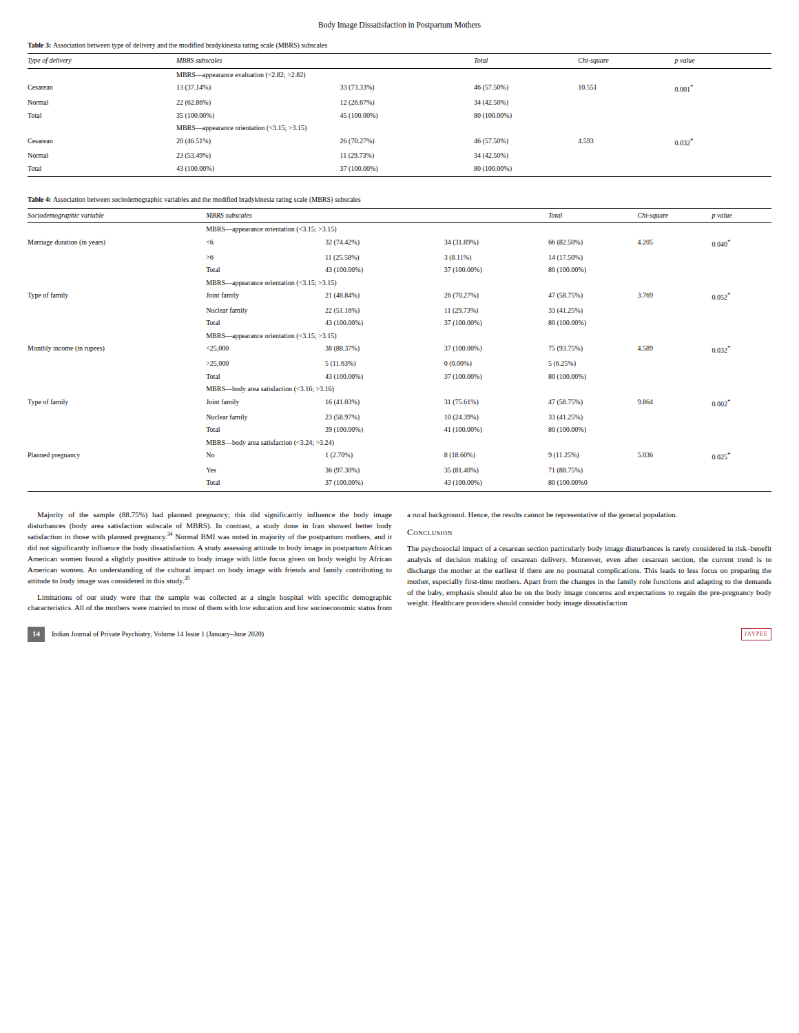Body Image Dissatisfaction in Postpartum Mothers
Table 3: Association between type of delivery and the modified bradykinesia rating scale (MBRS) subscales
| Type of delivery | MBRS subscales | | Total | Chi-square | p value |
| --- | --- | --- | --- | --- | --- |
| | MBRS—appearance evaluation (<2.82; >2.82) |
| Cesarean | 13 (37.14%) | 33 (73.33%) | 46 (57.50%) | 10.551 | 0.001 * |
| Normal | 22 (62.86%) | 12 (26.67%) | 34 (42.50%) | | |
| Total | 35 (100.00%) | 45 (100.00%) | 80 (100.00%) | | |
| | MBRS—appearance orientation (<3.15; >3.15) |
| Cesarean | 20 (46.51%) | 26 (70.27%) | 46 (57.50%) | 4.593 | 0.032 * |
| Normal | 23 (53.49%) | 11 (29.73%) | 34 (42.50%) | | |
| Total | 43 (100.00%) | 37 (100.00%) | 80 (100.00%) | | |
Table 4: Association between sociodemographic variables and the modified bradykinesia rating scale (MBRS) subscales
| Sociodemographic variable | MBRS subscales | | | Total | Chi-square | p value |
| --- | --- | --- | --- | --- | --- | --- |
| | MBRS—appearance orientation (<3.15; >3.15) |
| Marriage duration (in years) | <6 | 32 (74.42%) | 34 (31.89%) | 66 (82.50%) | 4.205 | 0.040 * |
| | >6 | 11 (25.58%) | 3 (8.11%) | 14 (17.50%) | | |
| | Total | 43 (100.00%) | 37 (100.00%) | 80 (100.00%) | | |
| | MBRS—appearance orientation (<3.15; >3.15) |
| Type of family | Joint family | 21 (48.84%) | 26 (70.27%) | 47 (58.75%) | 3.769 | 0.052 * |
| | Nuclear family | 22 (51.16%) | 11 (29.73%) | 33 (41.25%) | | |
| | Total | 43 (100.00%) | 37 (100.00%) | 80 (100.00%) | | |
| | MBRS—appearance orientation (<3.15; >3.15) |
| Monthly income (in rupees) | <25,000 | 38 (88.37%) | 37 (100.00%) | 75 (93.75%) | 4.589 | 0.032 * |
| | >25,000 | 5 (11.63%) | 0 (0.00%) | 5 (6.25%) | | |
| | Total | 43 (100.00%) | 37 (100.00%) | 80 (100.00%) | | |
| | MBRS—body area satisfaction (<3.16; >3.16) |
| Type of family | Joint family | 16 (41.03%) | 31 (75.61%) | 47 (58.75%) | 9.864 | 0.002 * |
| | Nuclear family | 23 (58.97%) | 10 (24.39%) | 33 (41.25%) | | |
| | Total | 39 (100.00%) | 41 (100.00%) | 80 (100.00%) | | |
| | MBRS—body area satisfaction (<3.24; >3.24) |
| Planned pregnancy | No | 1 (2.70%) | 8 (18.60%) | 9 (11.25%) | 5.036 | 0.025 * |
| | Yes | 36 (97.30%) | 35 (81.40%) | 71 (88.75%) | | |
| | Total | 37 (100.00%) | 43 (100.00%) | 80 (100.00%0 | | |
Majority of the sample (88.75%) had planned pregnancy; this did significantly influence the body image disturbances (body area satisfaction subscale of MBRS). In contrast, a study done in Iran showed better body satisfaction in those with planned pregnancy.34 Normal BMI was noted in majority of the postpartum mothers, and it did not significantly influence the body dissatisfaction. A study assessing attitude to body image in postpartum African American women found a slightly positive attitude to body image with little focus given on body weight by African American women. An understanding of the cultural impact on body image with friends and family contributing to attitude to body image was considered in this study.35
Limitations of our study were that the sample was collected at a single hospital with specific demographic characteristics. All of the mothers were married to most of them with low education and low socioeconomic status from a rural background. Hence, the results cannot be representative of the general population.
Conclusion
The psychosocial impact of a cesarean section particularly body image disturbances is rarely considered in risk–benefit analysis of decision making of cesarean delivery. Moreover, even after cesarean section, the current trend is to discharge the mother at the earliest if there are no postnatal complications. This leads to less focus on preparing the mother, especially first-time mothers. Apart from the changes in the family role functions and adapting to the demands of the baby, emphasis should also be on the body image concerns and expectations to regain the pre-pregnancy body weight. Healthcare providers should consider body image dissatisfaction
14 Indian Journal of Private Psychiatry, Volume 14 Issue 1 (January–June 2020)
JAYPEE